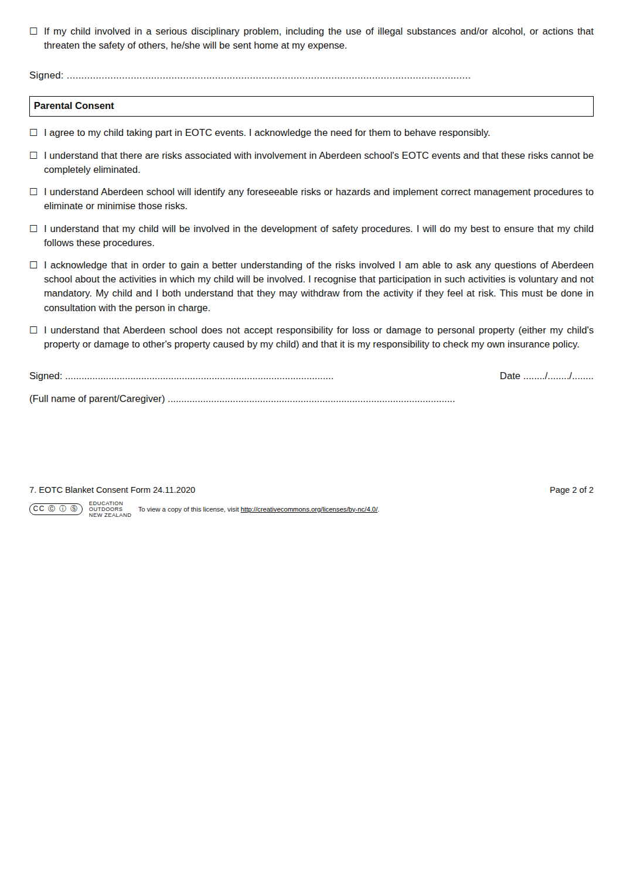☐ If my child involved in a serious disciplinary problem, including the use of illegal substances and/or alcohol, or actions that threaten the safety of others, he/she will be sent home at my expense.
Signed: ...........................................................................................................................................
Parental Consent
☐ I agree to my child taking part in EOTC events. I acknowledge the need for them to behave responsibly.
☐ I understand that there are risks associated with involvement in Aberdeen school's EOTC events and that these risks cannot be completely eliminated.
☐ I understand Aberdeen school will identify any foreseeable risks or hazards and implement correct management procedures to eliminate or minimise those risks.
☐ I understand that my child will be involved in the development of safety procedures. I will do my best to ensure that my child follows these procedures.
☐ I acknowledge that in order to gain a better understanding of the risks involved I am able to ask any questions of Aberdeen school about the activities in which my child will be involved. I recognise that participation in such activities is voluntary and not mandatory. My child and I both understand that they may withdraw from the activity if they feel at risk. This must be done in consultation with the person in charge.
☐ I understand that Aberdeen school does not accept responsibility for loss or damage to personal property (either my child's property or damage to other's property caused by my child) and that it is my responsibility to check my own insurance policy.
Signed: ...................................................................................................
Date ......../......../........
(Full name of parent/Caregiver) ..........................................................................................................
7. EOTC Blanket Consent Form 24.11.2020 Page 2 of 2
CC Ⓒ ⓘ Ⓢ Education
Outdoors
New Zealand To view a copy of this license, visit http://creativecommons.org/licenses/by-nc/4.0/.